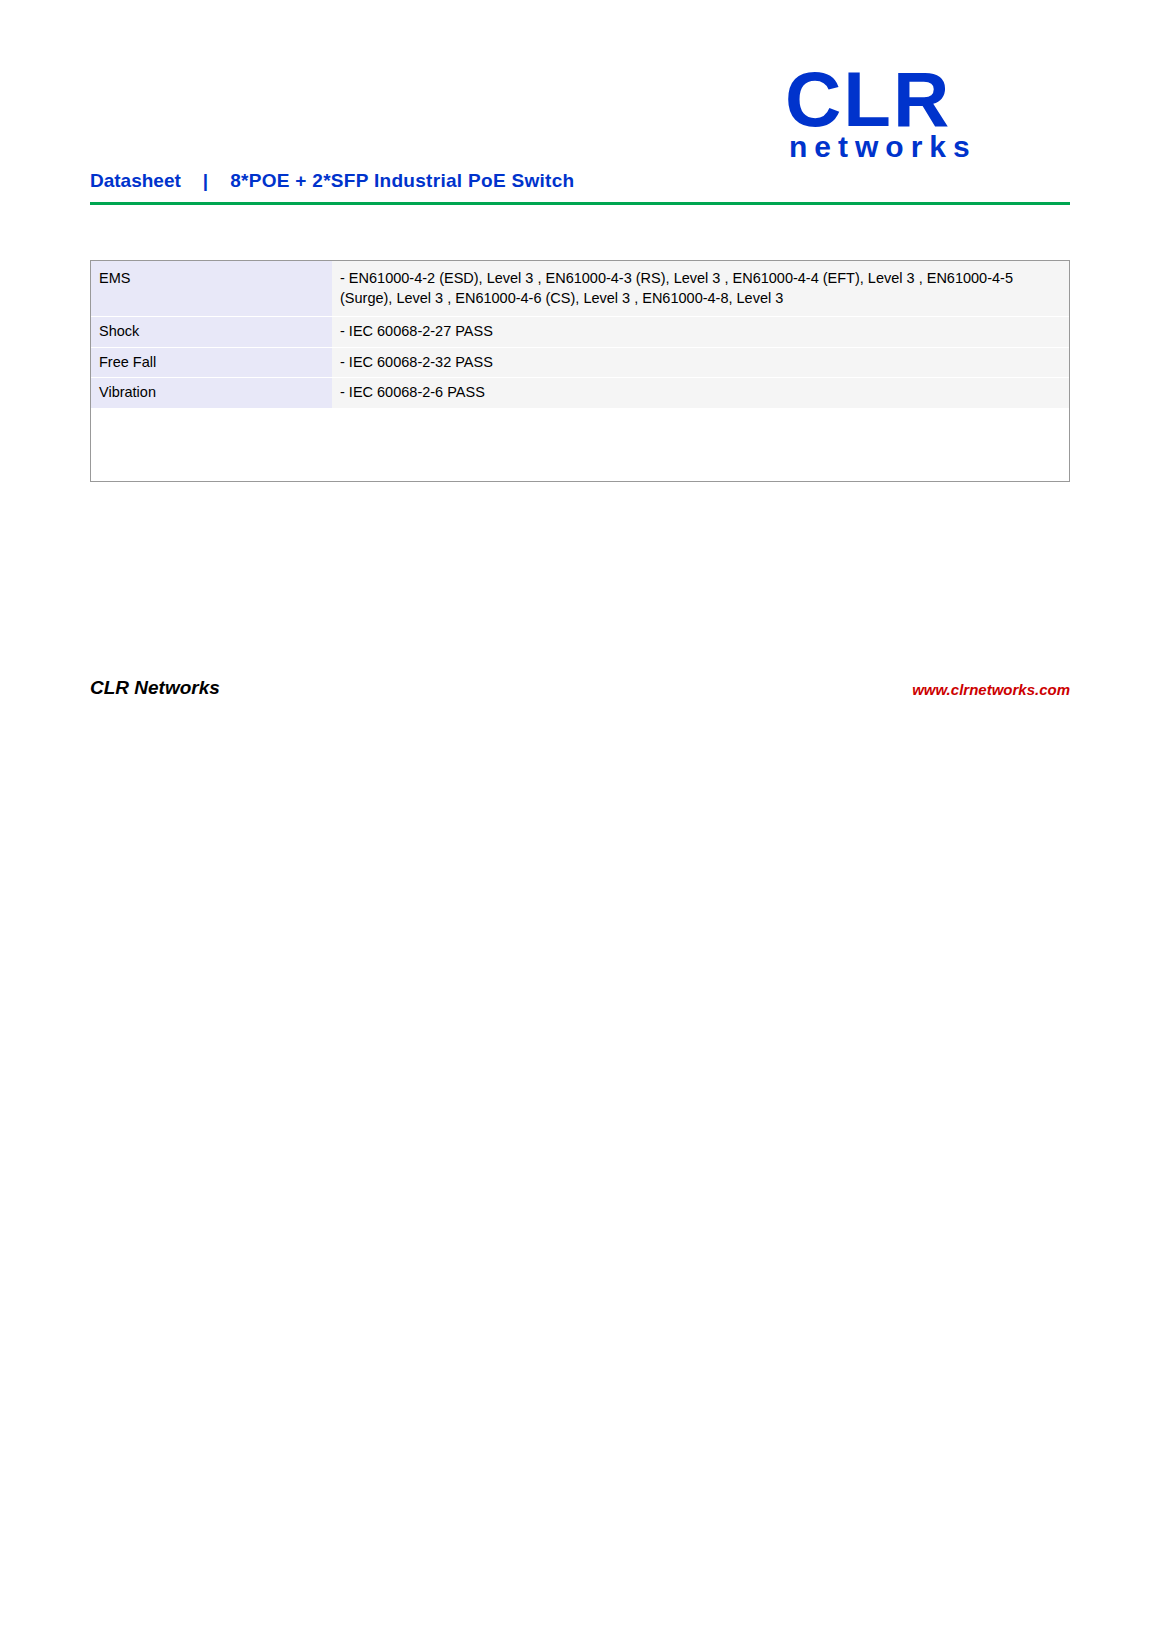CLR
networks
Datasheet|8*POE + 2*SFP Industrial PoE Switch
| EMS | - EN61000-4-2 (ESD), Level 3 , EN61000-4-3 (RS), Level 3 , EN61000-4-4 (EFT), Level 3 , EN61000-4-5 (Surge), Level 3 , EN61000-4-6 (CS), Level 3 , EN61000-4-8, Level 3 |
| Shock | - IEC 60068-2-27 PASS |
| Free Fall | - IEC 60068-2-32 PASS |
| Vibration | - IEC 60068-2-6 PASS |
CLR Networks www.clrnetworks.com